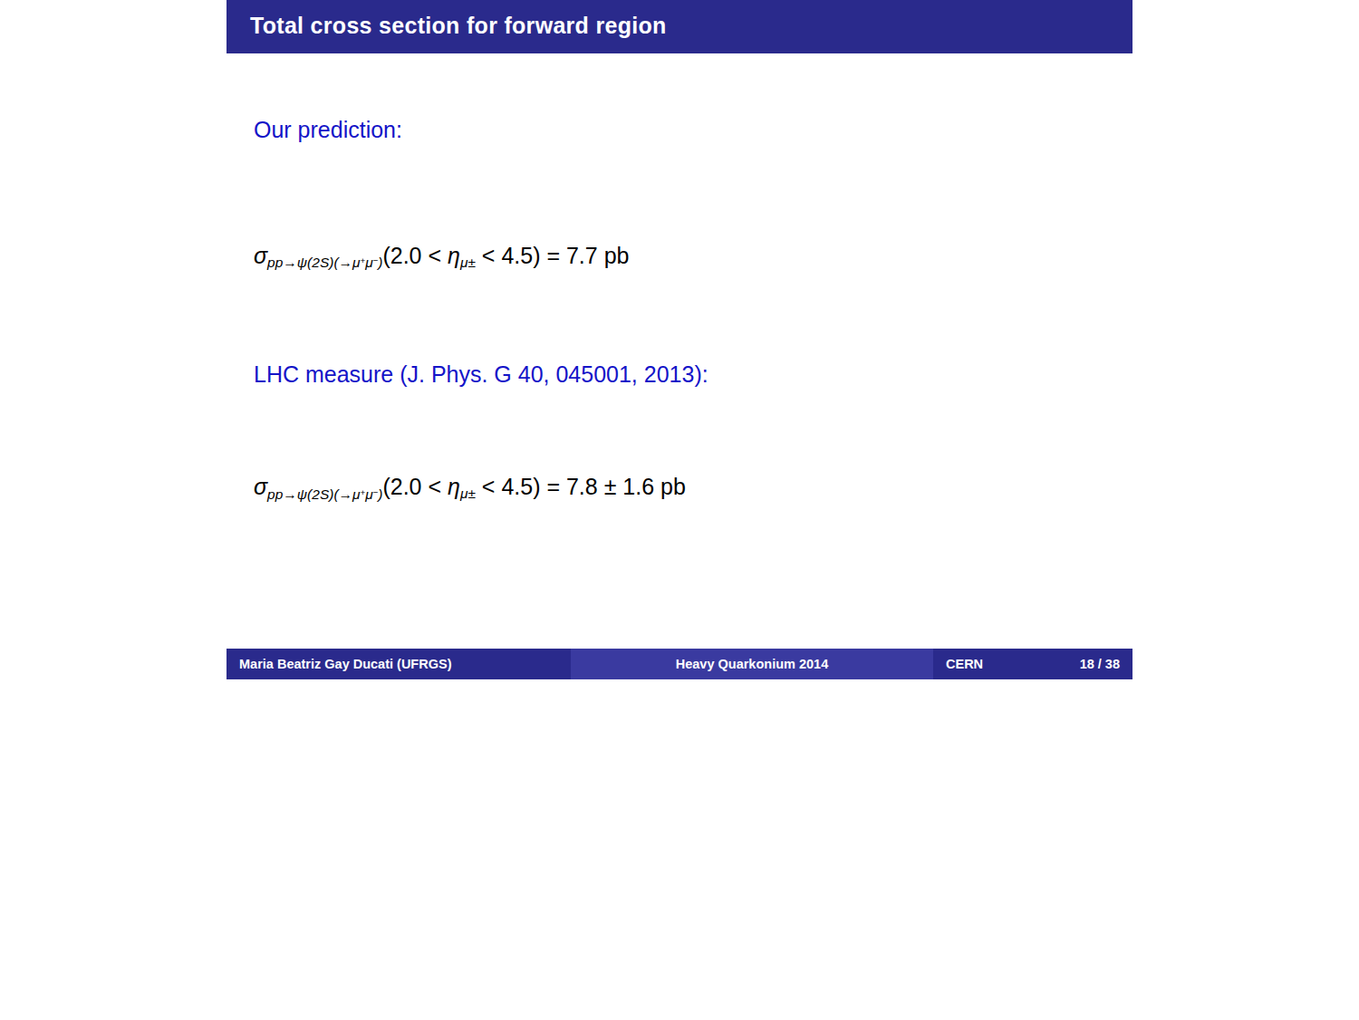Total cross section for forward region
Our prediction:
σpp→ψ(2S)(→μ+μ−)(2.0 < ημ± < 4.5) = 7.7 pb
LHC measure (J. Phys. G 40, 045001, 2013):
σpp→ψ(2S)(→μ+μ−)(2.0 < ημ± < 4.5) = 7.8 ± 1.6 pb
Maria Beatriz Gay Ducati (UFRGS)
Heavy Quarkonium 2014
CERN 18 / 38